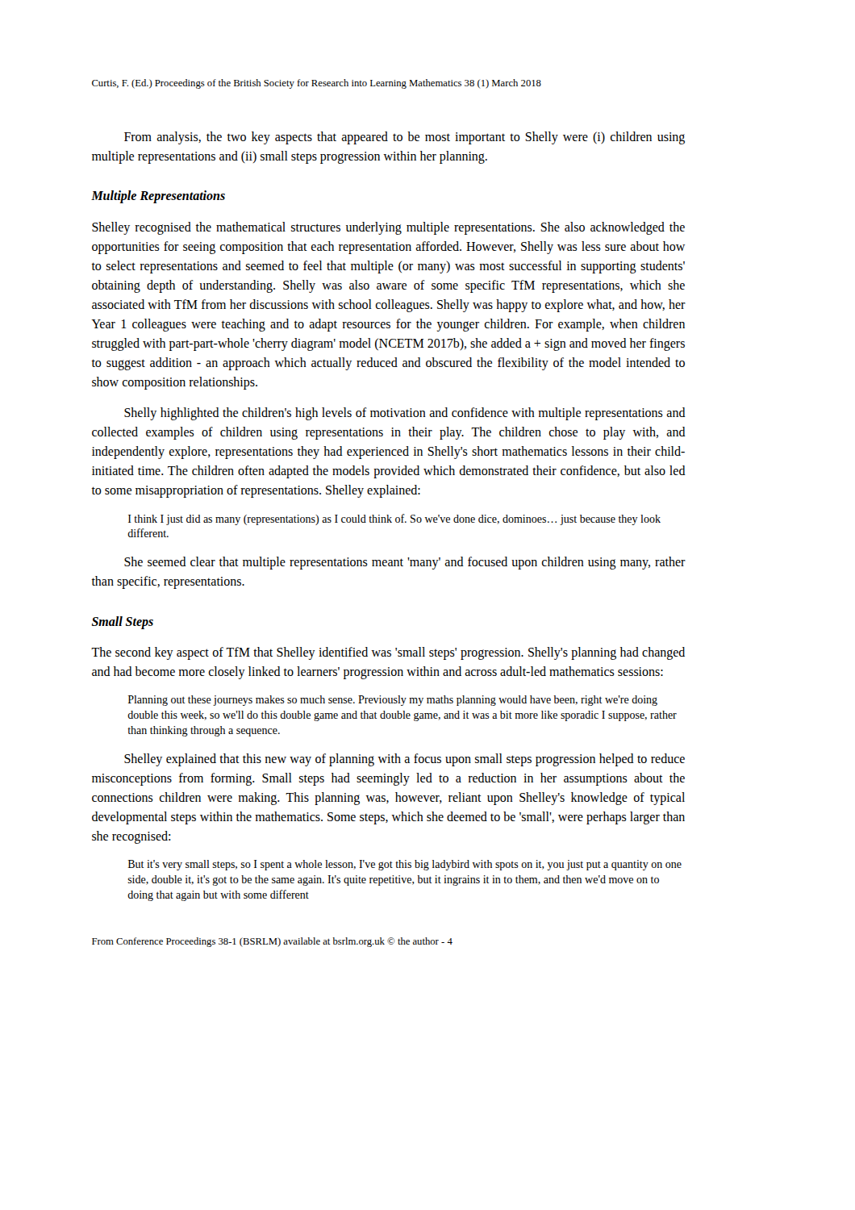Curtis, F. (Ed.) Proceedings of the British Society for Research into Learning Mathematics 38 (1) March 2018
From analysis, the two key aspects that appeared to be most important to Shelly were (i) children using multiple representations and (ii) small steps progression within her planning.
Multiple Representations
Shelley recognised the mathematical structures underlying multiple representations. She also acknowledged the opportunities for seeing composition that each representation afforded. However, Shelly was less sure about how to select representations and seemed to feel that multiple (or many) was most successful in supporting students' obtaining depth of understanding. Shelly was also aware of some specific TfM representations, which she associated with TfM from her discussions with school colleagues. Shelly was happy to explore what, and how, her Year 1 colleagues were teaching and to adapt resources for the younger children. For example, when children struggled with part-part-whole 'cherry diagram' model (NCETM 2017b), she added a + sign and moved her fingers to suggest addition - an approach which actually reduced and obscured the flexibility of the model intended to show composition relationships.
Shelly highlighted the children's high levels of motivation and confidence with multiple representations and collected examples of children using representations in their play. The children chose to play with, and independently explore, representations they had experienced in Shelly's short mathematics lessons in their child-initiated time. The children often adapted the models provided which demonstrated their confidence, but also led to some misappropriation of representations. Shelley explained:
I think I just did as many (representations) as I could think of. So we've done dice, dominoes… just because they look different.
She seemed clear that multiple representations meant 'many' and focused upon children using many, rather than specific, representations.
Small Steps
The second key aspect of TfM that Shelley identified was 'small steps' progression. Shelly's planning had changed and had become more closely linked to learners' progression within and across adult-led mathematics sessions:
Planning out these journeys makes so much sense. Previously my maths planning would have been, right we're doing double this week, so we'll do this double game and that double game, and it was a bit more like sporadic I suppose, rather than thinking through a sequence.
Shelley explained that this new way of planning with a focus upon small steps progression helped to reduce misconceptions from forming. Small steps had seemingly led to a reduction in her assumptions about the connections children were making. This planning was, however, reliant upon Shelley's knowledge of typical developmental steps within the mathematics. Some steps, which she deemed to be 'small', were perhaps larger than she recognised:
But it's very small steps, so I spent a whole lesson, I've got this big ladybird with spots on it, you just put a quantity on one side, double it, it's got to be the same again. It's quite repetitive, but it ingrains it in to them, and then we'd move on to doing that again but with some different
From Conference Proceedings 38-1 (BSRLM) available at bsrlm.org.uk © the author - 4